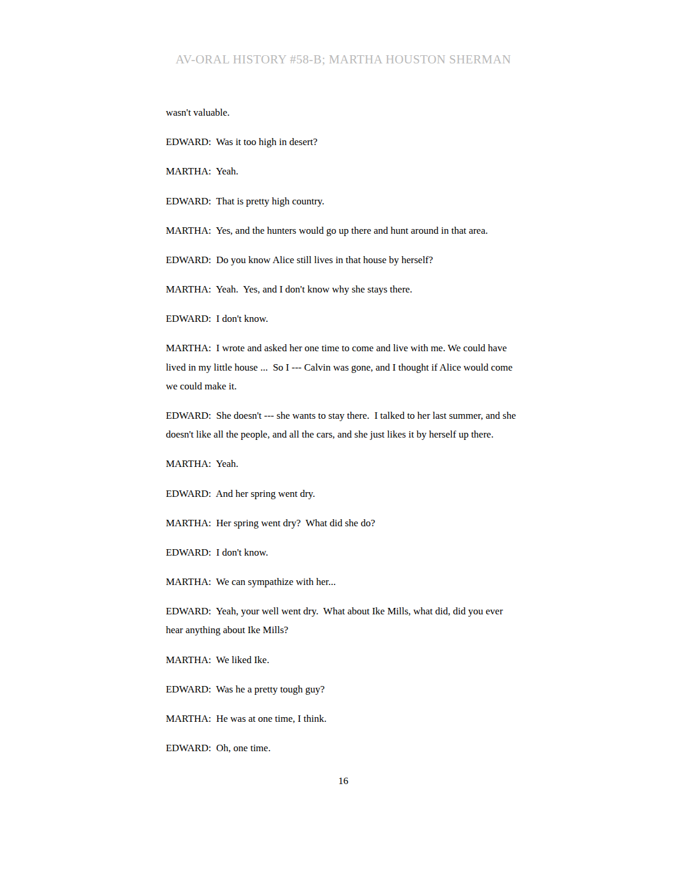AV-ORAL HISTORY #58-B; MARTHA HOUSTON SHERMAN
wasn't valuable.
EDWARD: Was it too high in desert?
MARTHA: Yeah.
EDWARD: That is pretty high country.
MARTHA: Yes, and the hunters would go up there and hunt around in that area.
EDWARD: Do you know Alice still lives in that house by herself?
MARTHA: Yeah. Yes, and I don't know why she stays there.
EDWARD: I don't know.
MARTHA: I wrote and asked her one time to come and live with me. We could have lived in my little house ... So I --- Calvin was gone, and I thought if Alice would come we could make it.
EDWARD: She doesn't --- she wants to stay there. I talked to her last summer, and she doesn't like all the people, and all the cars, and she just likes it by herself up there.
MARTHA: Yeah.
EDWARD: And her spring went dry.
MARTHA: Her spring went dry? What did she do?
EDWARD: I don't know.
MARTHA: We can sympathize with her...
EDWARD: Yeah, your well went dry. What about Ike Mills, what did, did you ever hear anything about Ike Mills?
MARTHA: We liked Ike.
EDWARD: Was he a pretty tough guy?
MARTHA: He was at one time, I think.
EDWARD: Oh, one time.
16